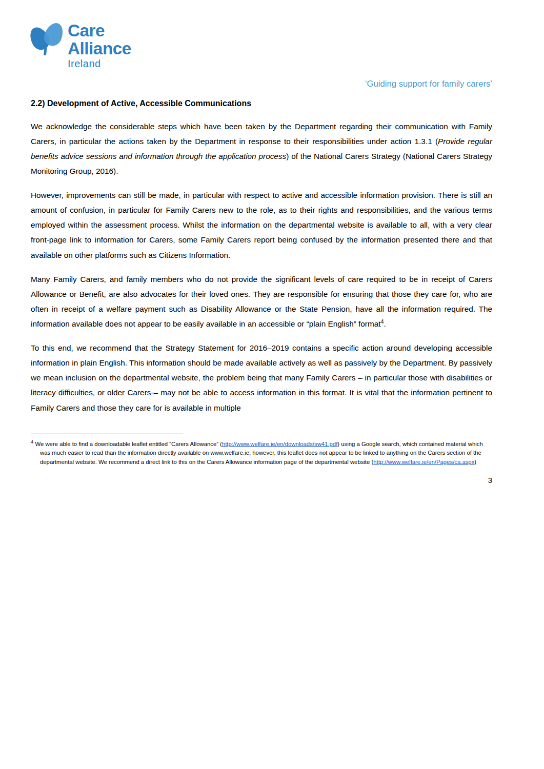Care Alliance Ireland
‘Guiding support for family carers’
2.2) Development of Active, Accessible Communications
We acknowledge the considerable steps which have been taken by the Department regarding their communication with Family Carers, in particular the actions taken by the Department in response to their responsibilities under action 1.3.1 (Provide regular benefits advice sessions and information through the application process) of the National Carers Strategy (National Carers Strategy Monitoring Group, 2016).
However, improvements can still be made, in particular with respect to active and accessible information provision. There is still an amount of confusion, in particular for Family Carers new to the role, as to their rights and responsibilities, and the various terms employed within the assessment process. Whilst the information on the departmental website is available to all, with a very clear front-page link to information for Carers, some Family Carers report being confused by the information presented there and that available on other platforms such as Citizens Information.
Many Family Carers, and family members who do not provide the significant levels of care required to be in receipt of Carers Allowance or Benefit, are also advocates for their loved ones. They are responsible for ensuring that those they care for, who are often in receipt of a welfare payment such as Disability Allowance or the State Pension, have all the information required. The information available does not appear to be easily available in an accessible or “plain English” format4.
To this end, we recommend that the Strategy Statement for 2016–2019 contains a specific action around developing accessible information in plain English. This information should be made available actively as well as passively by the Department. By passively we mean inclusion on the departmental website, the problem being that many Family Carers – in particular those with disabilities or literacy difficulties, or older Carers-– may not be able to access information in this format. It is vital that the information pertinent to Family Carers and those they care for is available in multiple
4 We were able to find a downloadable leaflet entitled “Carers Allowance” (http://www.welfare.ie/en/downloads/sw41.pdf) using a Google search, which contained material which was much easier to read than the information directly available on www.welfare.ie; however, this leaflet does not appear to be linked to anything on the Carers section of the departmental website. We recommend a direct link to this on the Carers Allowance information page of the departmental website (http://www.welfare.ie/en/Pages/ca.aspx)
3